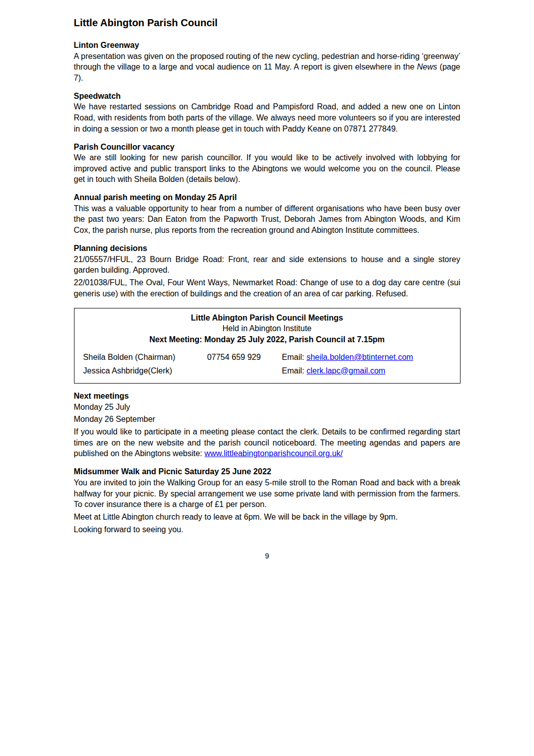Little Abington Parish Council
Linton Greenway
A presentation was given on the proposed routing of the new cycling, pedestrian and horse-riding ‘greenway’ through the village to a large and vocal audience on 11 May. A report is given elsewhere in the News (page 7).
Speedwatch
We have restarted sessions on Cambridge Road and Pampisford Road, and added a new one on Linton Road, with residents from both parts of the village. We always need more volunteers so if you are interested in doing a session or two a month please get in touch with Paddy Keane on 07871 277849.
Parish Councillor vacancy
We are still looking for new parish councillor. If you would like to be actively involved with lobbying for improved active and public transport links to the Abingtons we would welcome you on the council. Please get in touch with Sheila Bolden (details below).
Annual parish meeting on Monday 25 April
This was a valuable opportunity to hear from a number of different organisations who have been busy over the past two years: Dan Eaton from the Papworth Trust, Deborah James from Abington Woods, and Kim Cox, the parish nurse, plus reports from the recreation ground and Abington Institute committees.
Planning decisions
21/05557/HFUL, 23 Bourn Bridge Road: Front, rear and side extensions to house and a single storey garden building. Approved.
22/01038/FUL, The Oval, Four Went Ways, Newmarket Road: Change of use to a dog day care centre (sui generis use) with the erection of buildings and the creation of an area of car parking. Refused.
Little Abington Parish Council Meetings
Held in Abington Institute
Next Meeting: Monday 25 July 2022, Parish Council at 7.15pm
| Sheila Bolden (Chairman) | 07754 659 929 | Email: sheila.bolden@btinternet.com |
| Jessica Ashbridge(Clerk) | | Email: clerk.lapc@gmail.com |
Next meetings
Monday 25 July
Monday 26 September
If you would like to participate in a meeting please contact the clerk. Details to be confirmed regarding start times are on the new website and the parish council noticeboard. The meeting agendas and papers are published on the Abingtons website: www.littleabingtonparishcouncil.org.uk/
Midsummer Walk and Picnic Saturday 25 June 2022
You are invited to join the Walking Group for an easy 5-mile stroll to the Roman Road and back with a break halfway for your picnic. By special arrangement we use some private land with permission from the farmers. To cover insurance there is a charge of £1 per person.
Meet at Little Abington church ready to leave at 6pm. We will be back in the village by 9pm.
Looking forward to seeing you.
9